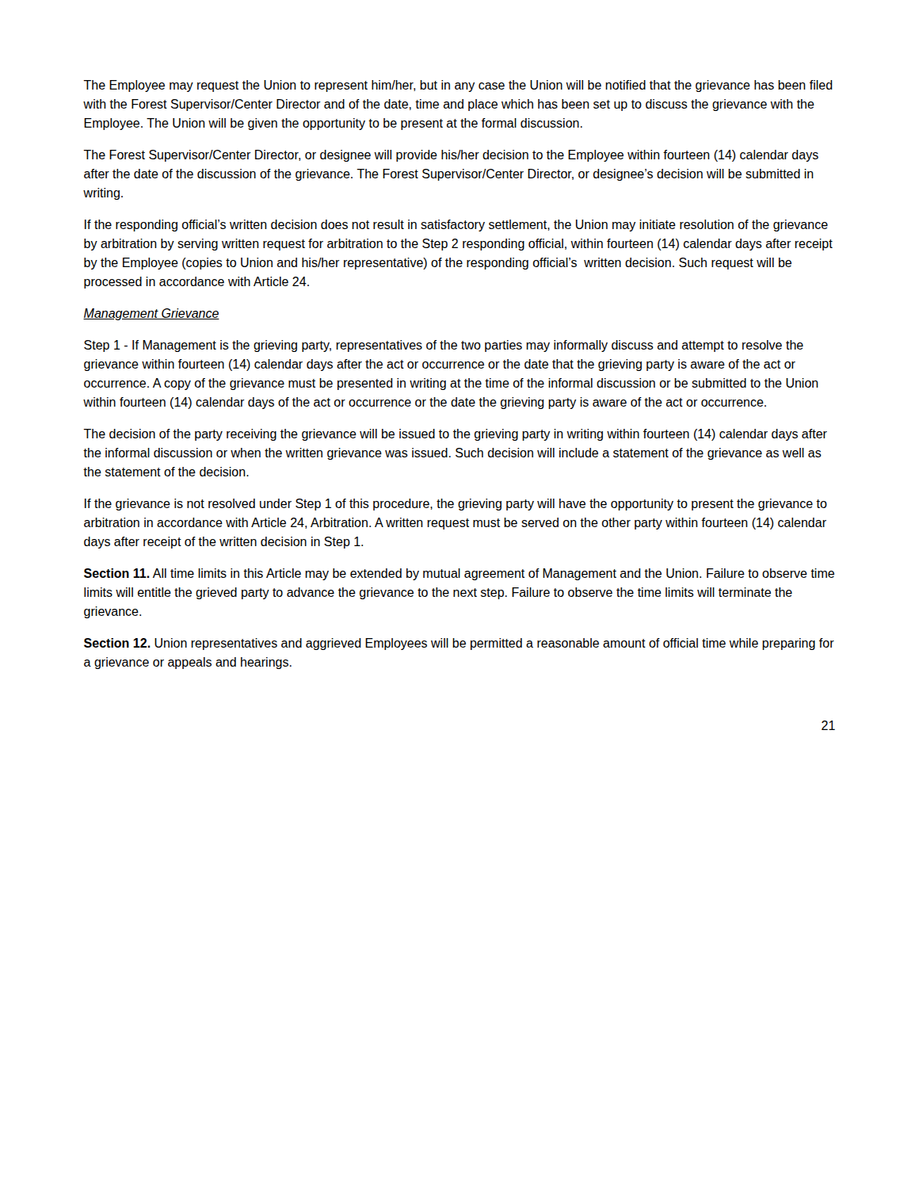The Employee may request the Union to represent him/her, but in any case the Union will be notified that the grievance has been filed with the Forest Supervisor/Center Director and of the date, time and place which has been set up to discuss the grievance with the Employee. The Union will be given the opportunity to be present at the formal discussion.
The Forest Supervisor/Center Director, or designee will provide his/her decision to the Employee within fourteen (14) calendar days after the date of the discussion of the grievance. The Forest Supervisor/Center Director, or designee’s decision will be submitted in writing.
If the responding official’s written decision does not result in satisfactory settlement, the Union may initiate resolution of the grievance by arbitration by serving written request for arbitration to the Step 2 responding official, within fourteen (14) calendar days after receipt by the Employee (copies to Union and his/her representative) of the responding official’s written decision. Such request will be processed in accordance with Article 24.
Management Grievance
Step 1 - If Management is the grieving party, representatives of the two parties may informally discuss and attempt to resolve the grievance within fourteen (14) calendar days after the act or occurrence or the date that the grieving party is aware of the act or occurrence. A copy of the grievance must be presented in writing at the time of the informal discussion or be submitted to the Union within fourteen (14) calendar days of the act or occurrence or the date the grieving party is aware of the act or occurrence.
The decision of the party receiving the grievance will be issued to the grieving party in writing within fourteen (14) calendar days after the informal discussion or when the written grievance was issued. Such decision will include a statement of the grievance as well as the statement of the decision.
If the grievance is not resolved under Step 1 of this procedure, the grieving party will have the opportunity to present the grievance to arbitration in accordance with Article 24, Arbitration. A written request must be served on the other party within fourteen (14) calendar days after receipt of the written decision in Step 1.
Section 11. All time limits in this Article may be extended by mutual agreement of Management and the Union. Failure to observe time limits will entitle the grieved party to advance the grievance to the next step. Failure to observe the time limits will terminate the grievance.
Section 12. Union representatives and aggrieved Employees will be permitted a reasonable amount of official time while preparing for a grievance or appeals and hearings.
21